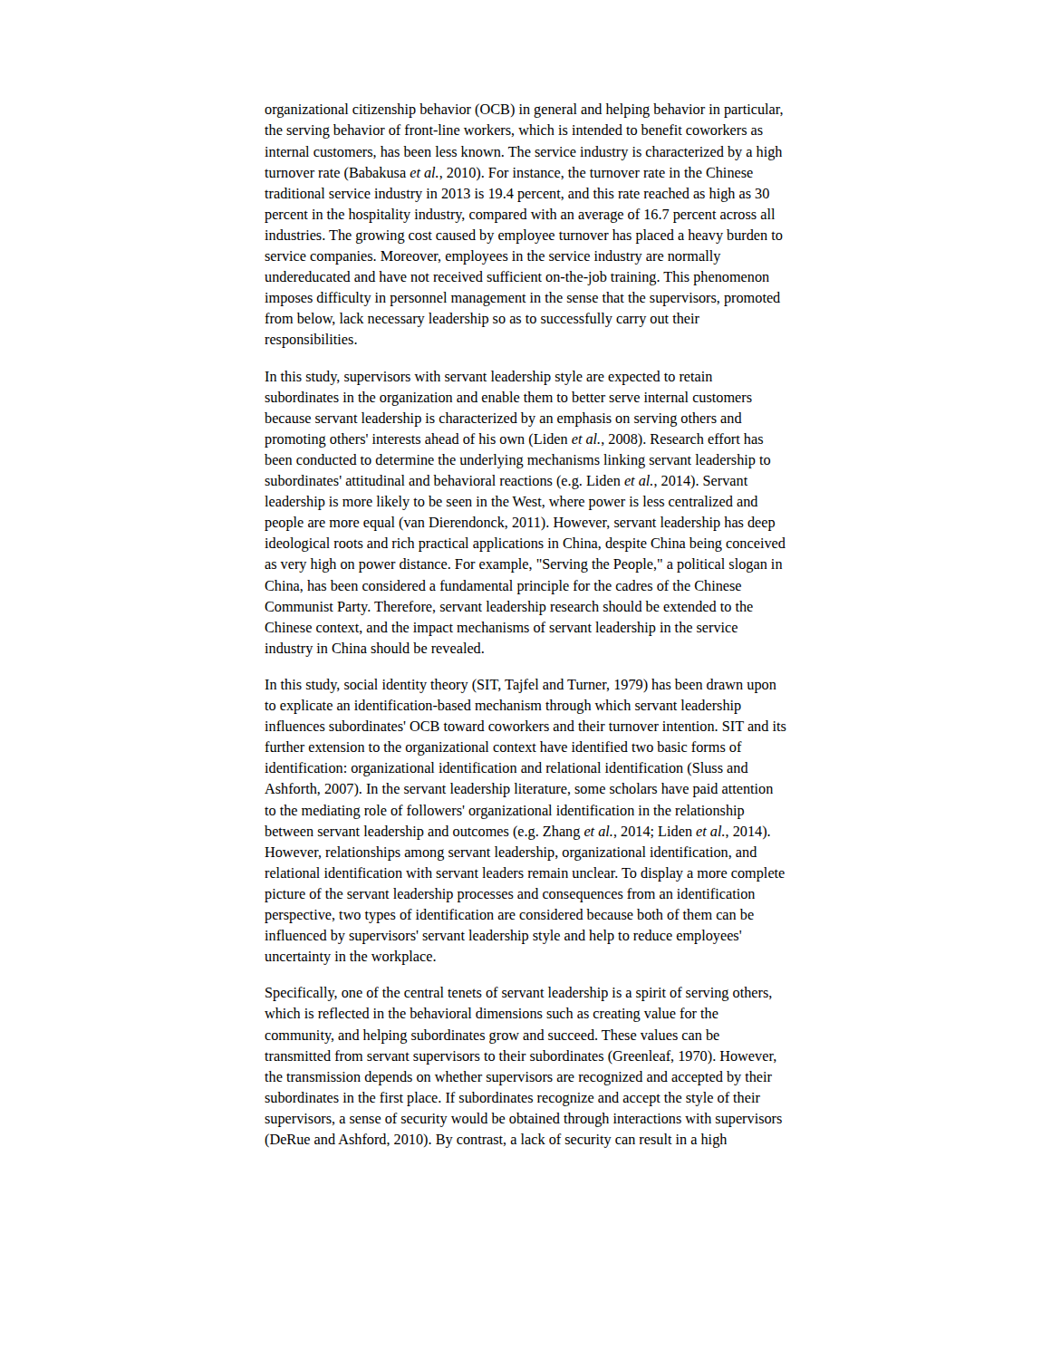organizational citizenship behavior (OCB) in general and helping behavior in particular, the serving behavior of front-line workers, which is intended to benefit coworkers as internal customers, has been less known. The service industry is characterized by a high turnover rate (Babakusa et al., 2010). For instance, the turnover rate in the Chinese traditional service industry in 2013 is 19.4 percent, and this rate reached as high as 30 percent in the hospitality industry, compared with an average of 16.7 percent across all industries. The growing cost caused by employee turnover has placed a heavy burden to service companies. Moreover, employees in the service industry are normally undereducated and have not received sufficient on-the-job training. This phenomenon imposes difficulty in personnel management in the sense that the supervisors, promoted from below, lack necessary leadership so as to successfully carry out their responsibilities.
In this study, supervisors with servant leadership style are expected to retain subordinates in the organization and enable them to better serve internal customers because servant leadership is characterized by an emphasis on serving others and promoting others' interests ahead of his own (Liden et al., 2008). Research effort has been conducted to determine the underlying mechanisms linking servant leadership to subordinates' attitudinal and behavioral reactions (e.g. Liden et al., 2014). Servant leadership is more likely to be seen in the West, where power is less centralized and people are more equal (van Dierendonck, 2011). However, servant leadership has deep ideological roots and rich practical applications in China, despite China being conceived as very high on power distance. For example, "Serving the People," a political slogan in China, has been considered a fundamental principle for the cadres of the Chinese Communist Party. Therefore, servant leadership research should be extended to the Chinese context, and the impact mechanisms of servant leadership in the service industry in China should be revealed.
In this study, social identity theory (SIT, Tajfel and Turner, 1979) has been drawn upon to explicate an identification-based mechanism through which servant leadership influences subordinates' OCB toward coworkers and their turnover intention. SIT and its further extension to the organizational context have identified two basic forms of identification: organizational identification and relational identification (Sluss and Ashforth, 2007). In the servant leadership literature, some scholars have paid attention to the mediating role of followers' organizational identification in the relationship between servant leadership and outcomes (e.g. Zhang et al., 2014; Liden et al., 2014). However, relationships among servant leadership, organizational identification, and relational identification with servant leaders remain unclear. To display a more complete picture of the servant leadership processes and consequences from an identification perspective, two types of identification are considered because both of them can be influenced by supervisors' servant leadership style and help to reduce employees' uncertainty in the workplace.
Specifically, one of the central tenets of servant leadership is a spirit of serving others, which is reflected in the behavioral dimensions such as creating value for the community, and helping subordinates grow and succeed. These values can be transmitted from servant supervisors to their subordinates (Greenleaf, 1970). However, the transmission depends on whether supervisors are recognized and accepted by their subordinates in the first place. If subordinates recognize and accept the style of their supervisors, a sense of security would be obtained through interactions with supervisors (DeRue and Ashford, 2010). By contrast, a lack of security can result in a high